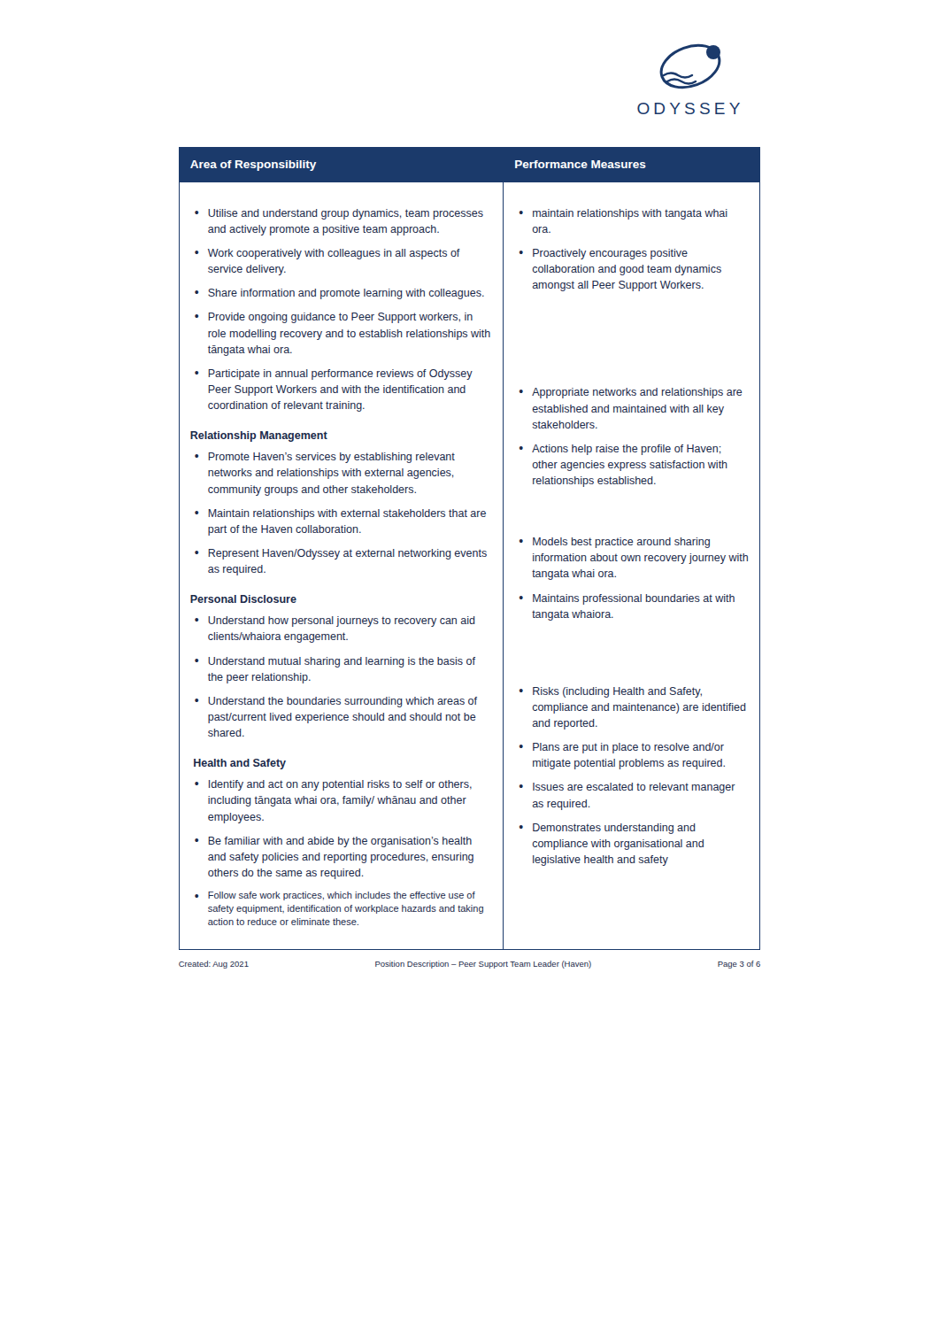ODYSSEY
| Area of Responsibility | Performance Measures |
| --- | --- |
| Utilise and understand group dynamics, team processes and actively promote a positive team approach. Work cooperatively with colleagues in all aspects of service delivery. Share information and promote learning with colleagues. Provide ongoing guidance to Peer Support workers, in role modelling recovery and to establish relationships with tāngata whai ora. Participate in annual performance reviews of Odyssey Peer Support Workers and with the identification and coordination of relevant training. Relationship Management Promote Haven’s services by establishing relevant networks and relationships with external agencies, community groups and other stakeholders. Maintain relationships with external stakeholders that are part of the Haven collaboration. Represent Haven/Odyssey at external networking events as required. Personal Disclosure Understand how personal journeys to recovery can aid clients/whaiora engagement. Understand mutual sharing and learning is the basis of the peer relationship. Understand the boundaries surrounding which areas of past/current lived experience should and should not be shared. Health and Safety Identify and act on any potential risks to self or others, including tāngata whai ora, family/ whānau and other employees. Be familiar with and abide by the organisation’s health and safety policies and reporting procedures, ensuring others do the same as required. Follow safe work practices, which includes the effective use of safety equipment, identification of workplace hazards and taking action to reduce or eliminate these. | maintain relationships with tangata whai ora. Proactively encourages positive collaboration and good team dynamics amongst all Peer Support Workers. Appropriate networks and relationships are established and maintained with all key stakeholders. Actions help raise the profile of Haven; other agencies express satisfaction with relationships established. Models best practice around sharing information about own recovery journey with tangata whai ora. Maintains professional boundaries at with tangata whaiora. Risks (including Health and Safety, compliance and maintenance) are identified and reported. Plans are put in place to resolve and/or mitigate potential problems as required. Issues are escalated to relevant manager as required. Demonstrates understanding and compliance with organisational and legislative health and safety |
Created: Aug 2021
Position Description – Peer Support Team Leader (Haven)
Page 3 of 6